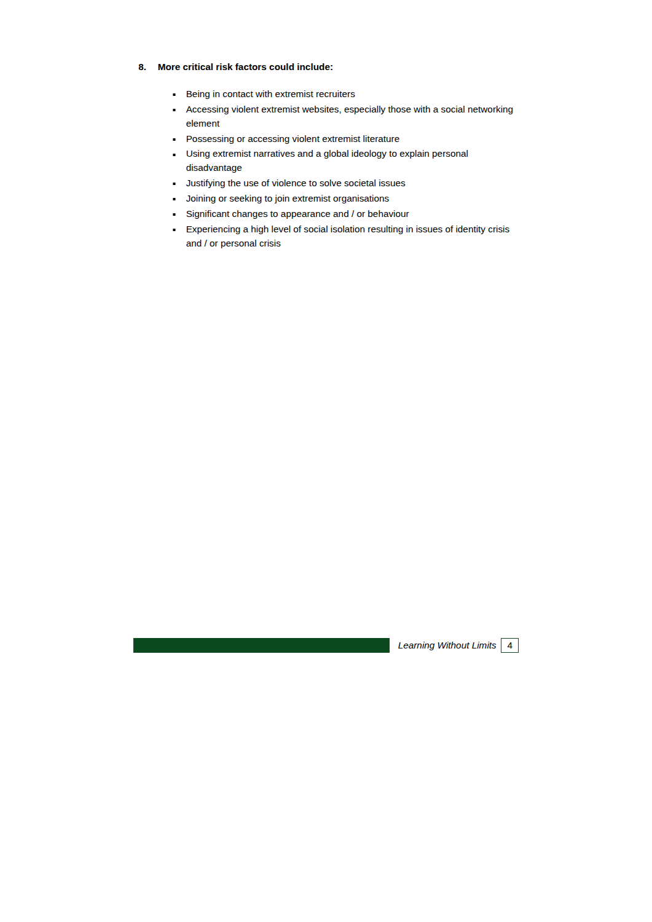More critical risk factors could include:
Being in contact with extremist recruiters
Accessing violent extremist websites, especially those with a social networking element
Possessing or accessing violent extremist literature
Using extremist narratives and a global ideology to explain personal disadvantage
Justifying the use of violence to solve societal issues
Joining or seeking to join extremist organisations
Significant changes to appearance and / or behaviour
Experiencing a high level of social isolation resulting in issues of identity crisis and / or personal crisis
Learning Without Limits
4